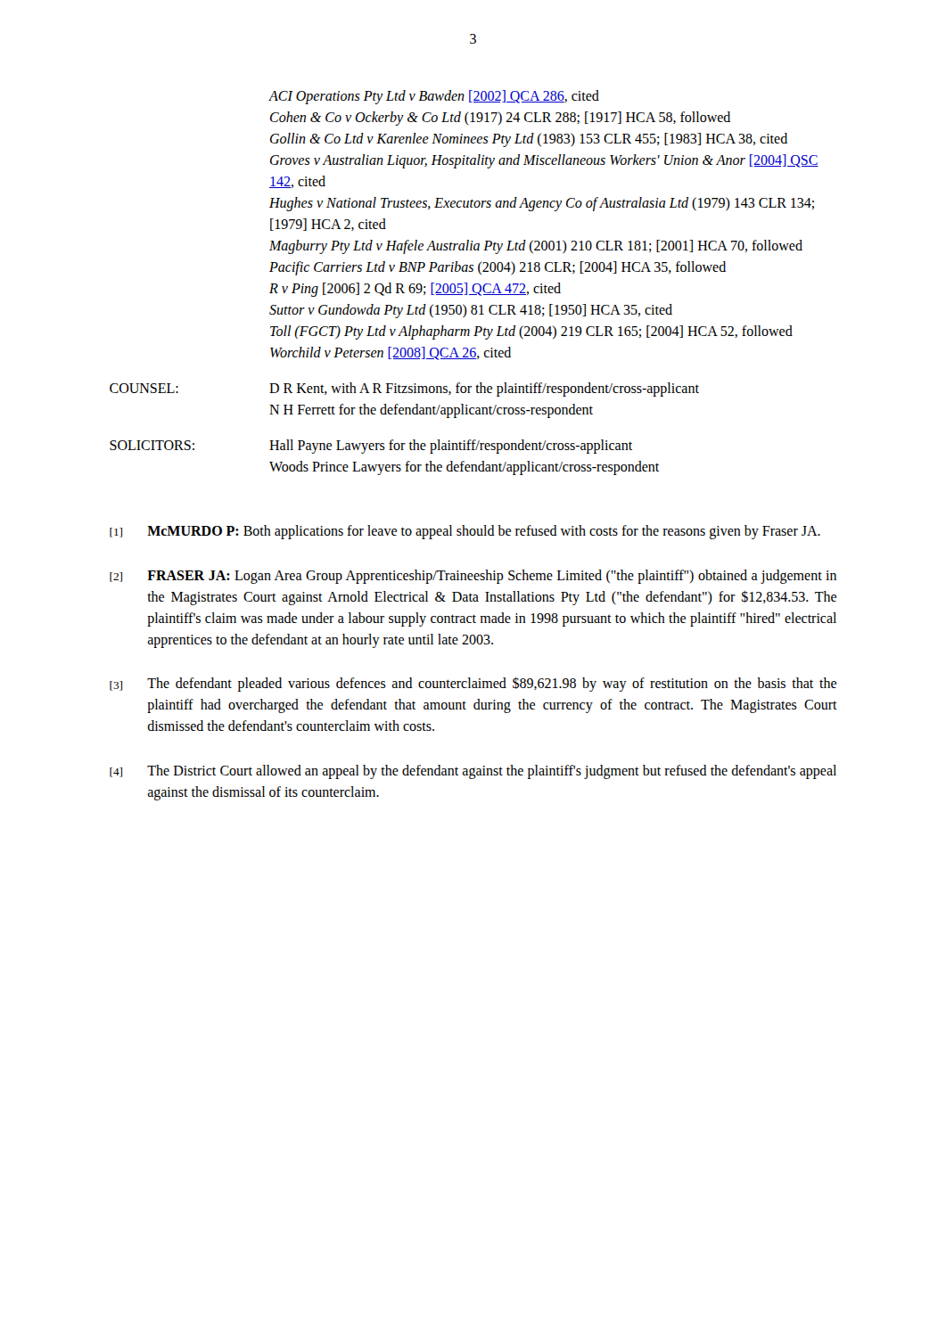3
| | ACI Operations Pty Ltd v Bawden [2002] QCA 286 , cited Cohen & Co v Ockerby & Co Ltd (1917) 24 CLR 288; [1917] HCA 58, followed Gollin & Co Ltd v Karenlee Nominees Pty Ltd (1983) 153 CLR 455; [1983] HCA 38, cited Groves v Australian Liquor, Hospitality and Miscellaneous Workers' Union & Anor [2004] QSC 142 , cited Hughes v National Trustees, Executors and Agency Co of Australasia Ltd (1979) 143 CLR 134; [1979] HCA 2, cited Magburry Pty Ltd v Hafele Australia Pty Ltd (2001) 210 CLR 181; [2001] HCA 70, followed Pacific Carriers Ltd v BNP Paribas (2004) 218 CLR; [2004] HCA 35, followed R v Ping [2006] 2 Qd R 69; [2005] QCA 472 , cited Suttor v Gundowda Pty Ltd (1950) 81 CLR 418; [1950] HCA 35, cited Toll (FGCT) Pty Ltd v Alphapharm Pty Ltd (2004) 219 CLR 165; [2004] HCA 52, followed Worchild v Petersen [2008] QCA 26 , cited |
| COUNSEL: | D R Kent, with A R Fitzsimons, for the plaintiff/respondent/cross-applicant N H Ferrett for the defendant/applicant/cross-respondent |
| SOLICITORS: | Hall Payne Lawyers for the plaintiff/respondent/cross-applicant Woods Prince Lawyers for the defendant/applicant/cross-respondent |
[1]
McMURDO P: Both applications for leave to appeal should be refused with costs for the reasons given by Fraser JA.
[2]
FRASER JA: Logan Area Group Apprenticeship/Traineeship Scheme Limited ("the plaintiff") obtained a judgement in the Magistrates Court against Arnold Electrical & Data Installations Pty Ltd ("the defendant") for $12,834.53. The plaintiff's claim was made under a labour supply contract made in 1998 pursuant to which the plaintiff "hired" electrical apprentices to the defendant at an hourly rate until late 2003.
[3]
The defendant pleaded various defences and counterclaimed $89,621.98 by way of restitution on the basis that the plaintiff had overcharged the defendant that amount during the currency of the contract. The Magistrates Court dismissed the defendant's counterclaim with costs.
[4]
The District Court allowed an appeal by the defendant against the plaintiff's judgment but refused the defendant's appeal against the dismissal of its counterclaim.